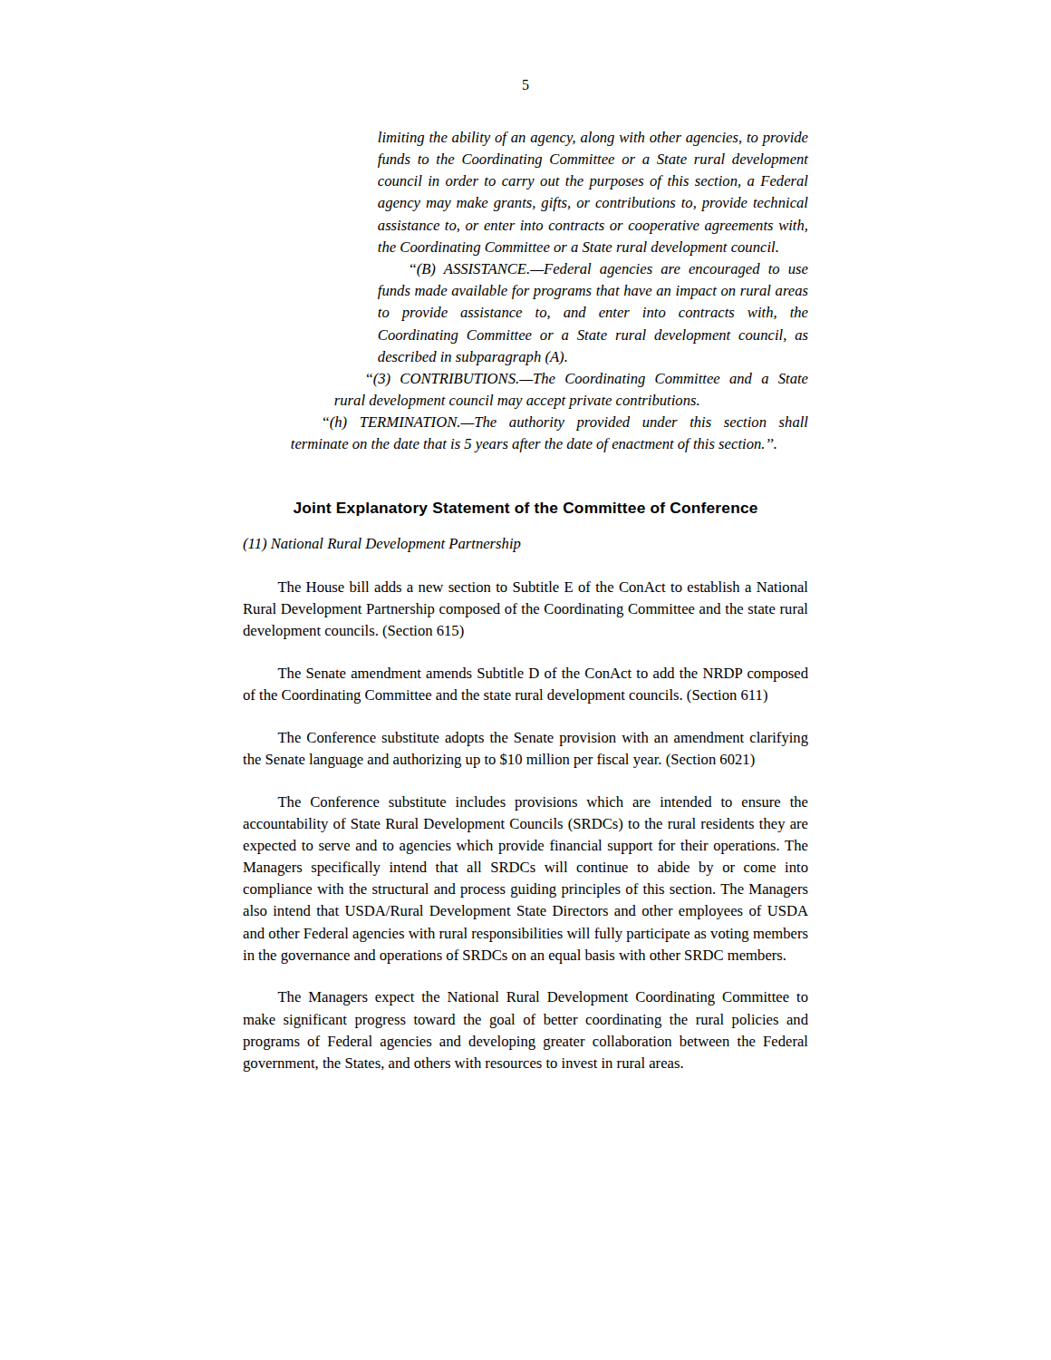5
limiting the ability of an agency, along with other agencies, to provide funds to the Coordinating Committee or a State rural development council in order to carry out the purposes of this section, a Federal agency may make grants, gifts, or contributions to, provide technical assistance to, or enter into contracts or cooperative agreements with, the Coordinating Committee or a State rural development council.
‘‘(B) ASSISTANCE.—Federal agencies are encouraged to use funds made available for programs that have an impact on rural areas to provide assistance to, and enter into contracts with, the Coordinating Committee or a State rural development council, as described in subparagraph (A).
‘‘(3) CONTRIBUTIONS.—The Coordinating Committee and a State rural development council may accept private contributions.
‘‘(h) TERMINATION.—The authority provided under this section shall terminate on the date that is 5 years after the date of enactment of this section.’’.
Joint Explanatory Statement of the Committee of Conference
(11) National Rural Development Partnership
The House bill adds a new section to Subtitle E of the ConAct to establish a National Rural Development Partnership composed of the Coordinating Committee and the state rural development councils. (Section 615)
The Senate amendment amends Subtitle D of the ConAct to add the NRDP composed of the Coordinating Committee and the state rural development councils. (Section 611)
The Conference substitute adopts the Senate provision with an amendment clarifying the Senate language and authorizing up to $10 million per fiscal year. (Section 6021)
The Conference substitute includes provisions which are intended to ensure the accountability of State Rural Development Councils (SRDCs) to the rural residents they are expected to serve and to agencies which provide financial support for their operations. The Managers specifically intend that all SRDCs will continue to abide by or come into compliance with the structural and process guiding principles of this section. The Managers also intend that USDA/Rural Development State Directors and other employees of USDA and other Federal agencies with rural responsibilities will fully participate as voting members in the governance and operations of SRDCs on an equal basis with other SRDC members.
The Managers expect the National Rural Development Coordinating Committee to make significant progress toward the goal of better coordinating the rural policies and programs of Federal agencies and developing greater collaboration between the Federal government, the States, and others with resources to invest in rural areas.